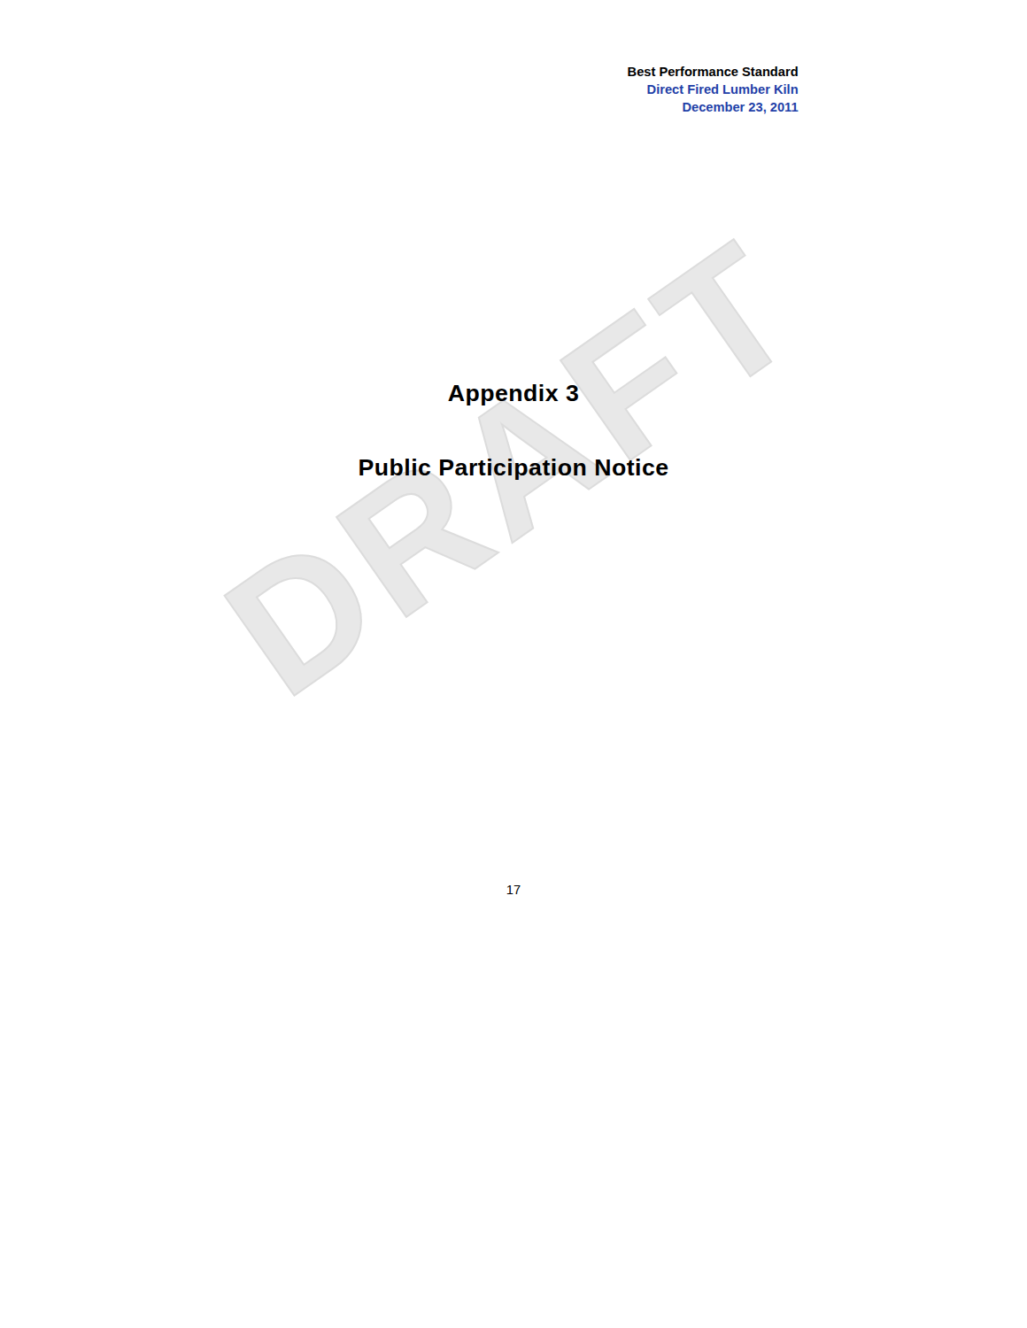DRAFT
Best Performance Standard
Direct Fired Lumber Kiln
December 23, 2011
Appendix 3
Public Participation Notice
17